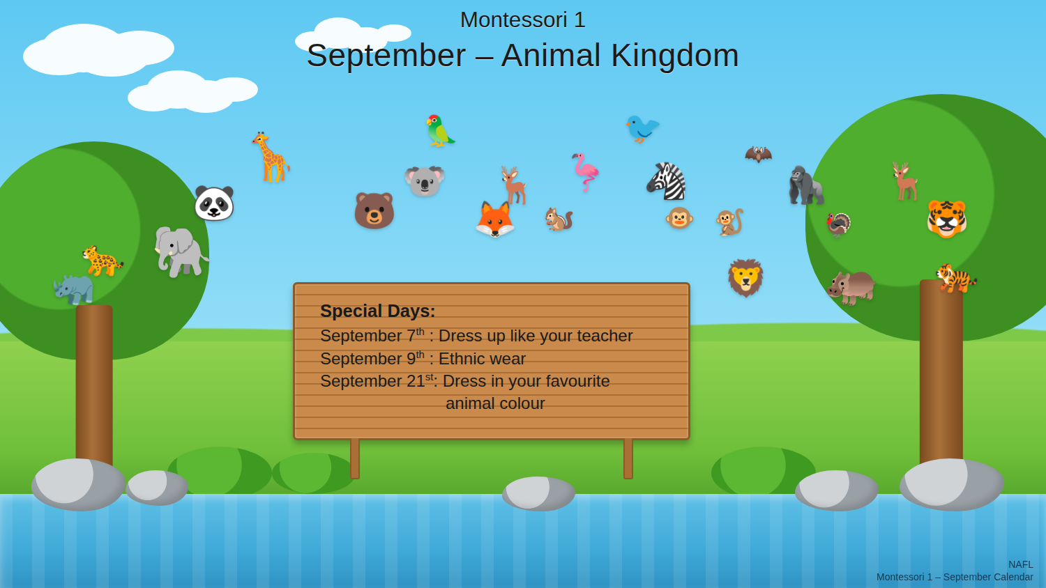🦜 🐦 🦇 🦒 🐨 🦌 🦩 🦓 🦍 🦌 🐼 🐻 🦊 🐿️ 🐵 🐒 🦃 🐯 🐆 🐘 🦏 🐭 🦁 🦛 🐅
Montessori 1
September – Animal Kingdom
Special Days:
September 7th : Dress up like your teacher
September 9th : Ethnic wear
September 21st: Dress in your favourite
animal colour
NAFL
Montessori 1 – September Calendar